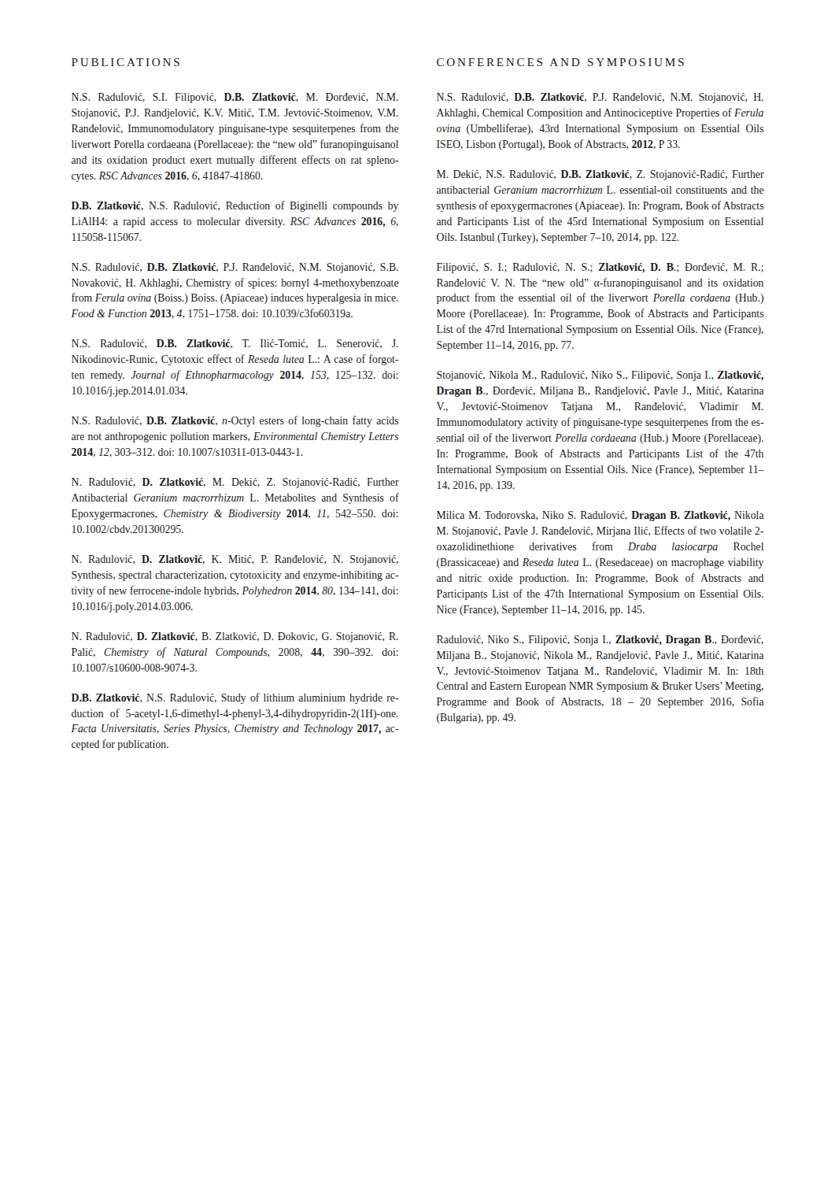Publications
N.S. Radulović, S.I. Filipović, D.B. Zlatković, M. Đorđević, N.M. Stojanović, P.J. Randjelović, K.V. Mitić, T.M. Jevtović-Stoimenov, V.M. Ranđelović, Immunomodulatory pinguisane-type sesquiterpenes from the liverwort Porella cordaeana (Porellaceae): the “new old” furanopinguisanol and its oxidation product exert mutually different effects on rat splenocytes. RSC Advances 2016, 6, 41847-41860.
D.B. Zlatković, N.S. Radulović, Reduction of Biginelli compounds by LiAlH4: a rapid access to molecular diversity. RSC Advances 2016, 6, 115058-115067.
N.S. Radulović, D.B. Zlatković, P.J. Ranđelović, N.M. Stojanović, S.B. Novaković, H. Akhlaghi, Chemistry of spices: bornyl 4-methoxybenzoate from Ferula ovina (Boiss.) Boiss. (Apiaceae) induces hyperalgesia in mice. Food & Function 2013, 4, 1751–1758. doi: 10.1039/c3fo60319a.
N.S. Radulović, D.B. Zlatković, T. Ilić-Tomić, L. Senerović, J. Nikodinovic-Runic, Cytotoxic effect of Reseda lutea L.: A case of forgotten remedy. Journal of Ethnopharmacology 2014, 153, 125–132. doi: 10.1016/j.jep.2014.01.034.
N.S. Radulović, D.B. Zlatković, n-Octyl esters of long-chain fatty acids are not anthropogenic pollution markers, Environmental Chemistry Letters 2014, 12, 303–312. doi: 10.1007/s10311-013-0443-1.
N. Radulović, D. Zlatković, M. Dekić, Z. Stojanović-Radić, Further Antibacterial Geranium macrorrhizum L. Metabolites and Synthesis of Epoxygermacrones, Chemistry & Biodiversity 2014, 11, 542–550. doi: 10.1002/cbdv.201300295.
N. Radulović, D. Zlatković, K. Mitić, P. Ranđelović, N. Stojanović, Synthesis, spectral characterization, cytotoxicity and enzyme-inhibiting activity of new ferrocene-indole hybrids, Polyhedron 2014, 80, 134–141, doi: 10.1016/j.poly.2014.03.006.
N. Radulović, D. Zlatković, B. Zlatković, D. Đokovic, G. Stojanović, R. Palić, Chemistry of Natural Compounds, 2008, 44, 390–392. doi: 10.1007/s10600-008-9074-3.
D.B. Zlatković, N.S. Radulović, Study of lithium aluminium hydride reduction of 5-acetyl-1,6-dimethyl-4-phenyl-3,4-dihydropyridin-2(1H)-one. Facta Universitatis, Series Physics, Chemistry and Technology 2017, accepted for publication.
Conferences and Symposiums
N.S. Radulović, D.B. Zlatković, P.J. Ranđelović, N.M. Stojanović, H. Akhlaghi, Chemical Composition and Antinociceptive Properties of Ferula ovina (Umbelliferae), 43rd International Symposium on Essential Oils ISEO, Lisbon (Portugal), Book of Abstracts, 2012, P 33.
M. Dekić, N.S. Radulović, D.B. Zlatković, Z. Stojanović-Radić, Further antibacterial Geranium macrorrhizum L. essential-oil constituents and the synthesis of epoxygermacrones (Apiaceae). In: Program, Book of Abstracts and Participants List of the 45rd International Symposium on Essential Oils. Istanbul (Turkey), September 7–10, 2014, pp. 122.
Filipović, S. I.; Radulović, N. S.; Zlatković, D. B.; Đorđević, M. R.; Ranđelović V. N. The “new old” α-furanopinguisanol and its oxidation product from the essential oil of the liverwort Porella cordaena (Hub.) Moore (Porellaceae). In: Programme, Book of Abstracts and Participants List of the 47rd International Symposium on Essential Oils. Nice (France), September 11–14, 2016, pp. 77.
Stojanović, Nikola M., Radulović, Niko S., Filipović, Sonja I., Zlatković, Dragan B., Đorđević, Miljana B., Randjelović, Pavle J., Mitić, Katarina V., Jevtović-Stoimenov Tatjana M., Ranđelović, Vladimir M. Immunomodulatory activity of pinguisane-type sesquiterpenes from the essential oil of the liverwort Porella cordaeana (Hub.) Moore (Porellaceae). In: Programme, Book of Abstracts and Participants List of the 47th International Symposium on Essential Oils. Nice (France), September 11–14, 2016, pp. 139.
Milica M. Todorovska, Niko S. Radulović, Dragan B. Zlatković, Nikola M. Stojanović, Pavle J. Ranđelović, Mirjana Ilić, Effects of two volatile 2-oxazolidinethione derivatives from Draba lasiocarpa Rochel (Brassicaceae) and Reseda lutea L. (Resedaceae) on macrophage viability and nitric oxide production. In: Programme, Book of Abstracts and Participants List of the 47th International Symposium on Essential Oils. Nice (France), September 11–14, 2016, pp. 145.
Radulović, Niko S., Filipović, Sonja I., Zlatković, Dragan B., Đorđević, Miljana B., Stojanović, Nikola M., Randjelović, Pavle J., Mitić, Katarina V., Jevtović-Stoimenov Tatjana M., Ranđelović, Vladimir M. In: 18th Central and Eastern European NMR Symposium & Bruker Users’ Meeting, Programme and Book of Abstracts, 18 – 20 September 2016, Sofia (Bulgaria), pp. 49.